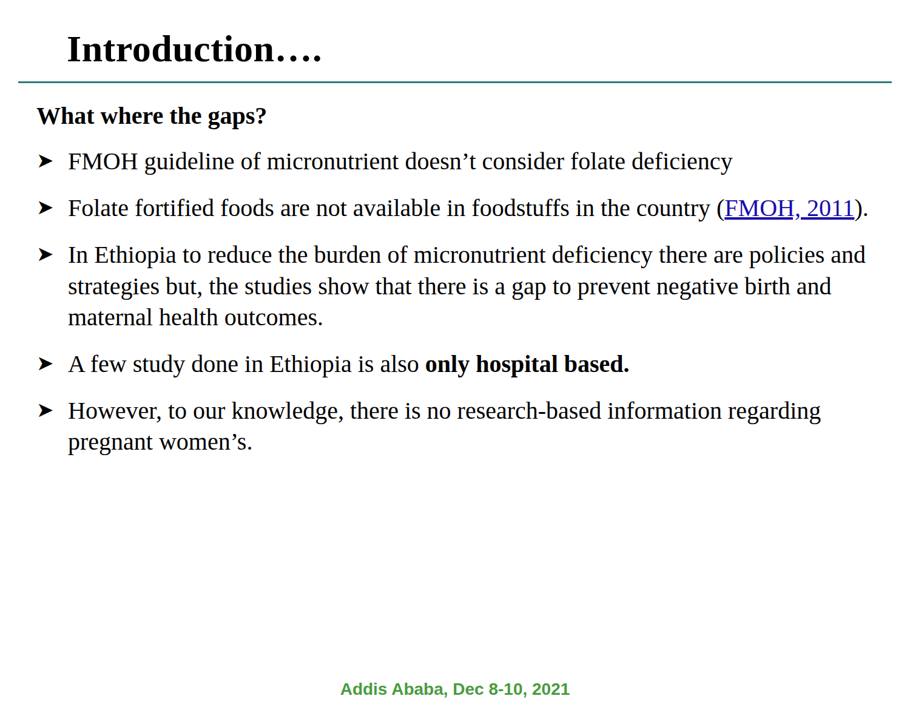Introduction….
What where the gaps?
FMOH guideline of micronutrient doesn’t consider folate deficiency
Folate fortified foods are not available in foodstuffs in the country (FMOH, 2011).
In Ethiopia to reduce the burden of micronutrient deficiency there are policies and strategies but, the studies show that there is a gap to prevent negative birth and maternal health outcomes.
A few study done in Ethiopia is also only hospital based.
However, to our knowledge, there is no research-based information regarding pregnant women’s.
Addis Ababa, Dec 8-10, 2021